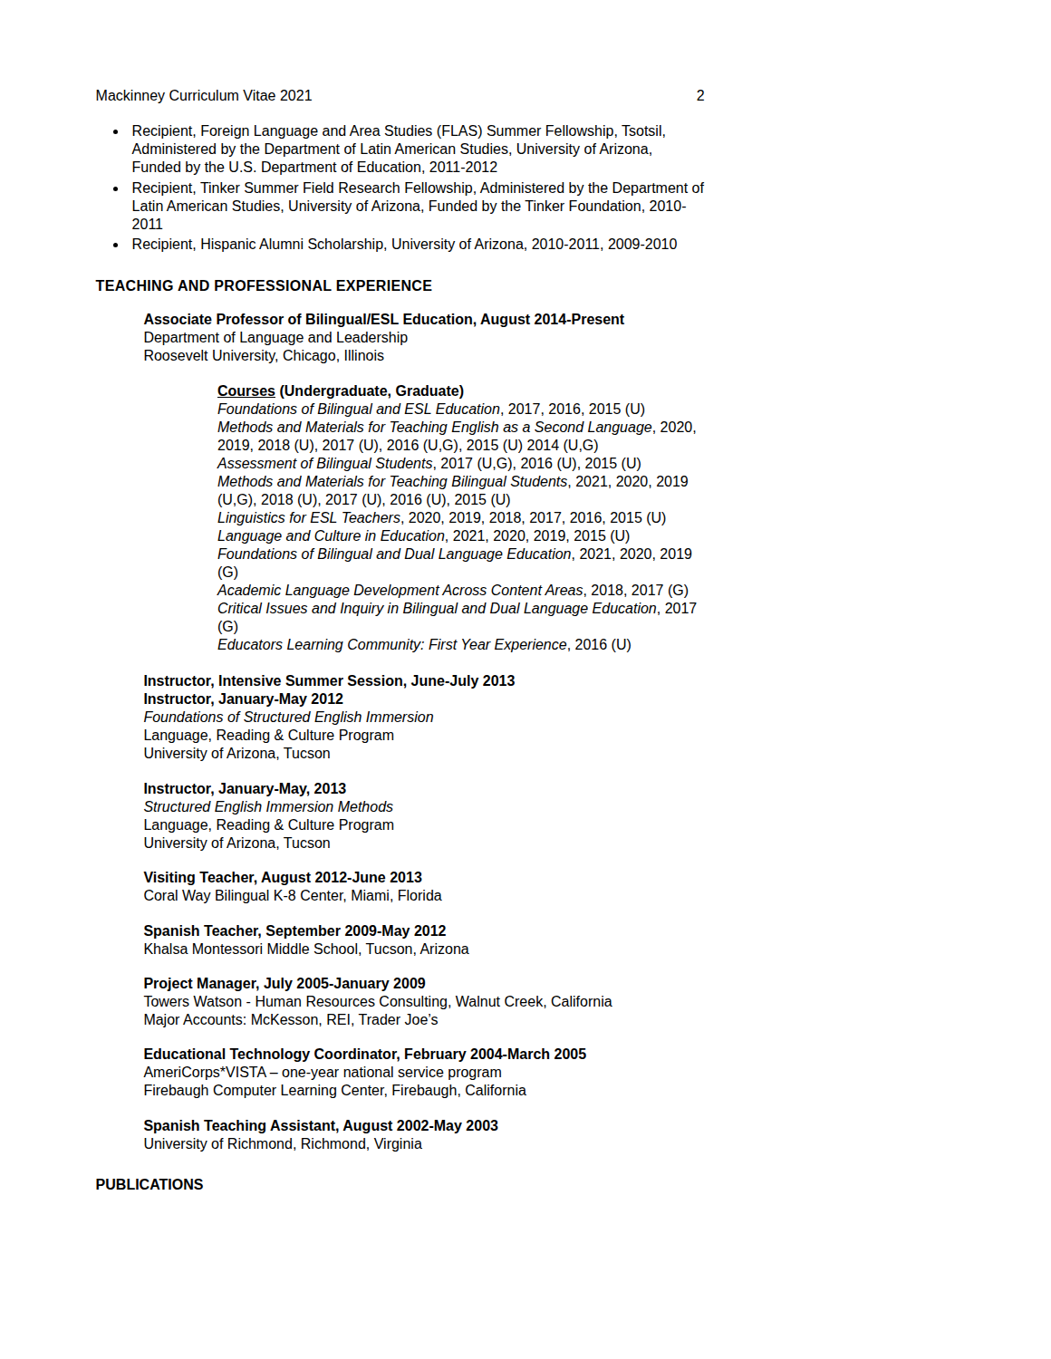Mackinney Curriculum Vitae 2021 2
Recipient, Foreign Language and Area Studies (FLAS) Summer Fellowship, Tsotsil, Administered by the Department of Latin American Studies, University of Arizona, Funded by the U.S. Department of Education, 2011-2012
Recipient, Tinker Summer Field Research Fellowship, Administered by the Department of Latin American Studies, University of Arizona, Funded by the Tinker Foundation, 2010-2011
Recipient, Hispanic Alumni Scholarship, University of Arizona, 2010-2011, 2009-2010
TEACHING AND PROFESSIONAL EXPERIENCE
Associate Professor of Bilingual/ESL Education, August 2014-Present
Department of Language and Leadership
Roosevelt University, Chicago, Illinois
Courses (Undergraduate, Graduate)
Foundations of Bilingual and ESL Education, 2017, 2016, 2015 (U)
Methods and Materials for Teaching English as a Second Language, 2020, 2019, 2018 (U), 2017 (U), 2016 (U,G), 2015 (U) 2014 (U,G)
Assessment of Bilingual Students, 2017 (U,G), 2016 (U), 2015 (U)
Methods and Materials for Teaching Bilingual Students, 2021, 2020, 2019 (U,G), 2018 (U), 2017 (U), 2016 (U), 2015 (U)
Linguistics for ESL Teachers, 2020, 2019, 2018, 2017, 2016, 2015 (U)
Language and Culture in Education, 2021, 2020, 2019, 2015 (U)
Foundations of Bilingual and Dual Language Education, 2021, 2020, 2019 (G)
Academic Language Development Across Content Areas, 2018, 2017 (G)
Critical Issues and Inquiry in Bilingual and Dual Language Education, 2017 (G)
Educators Learning Community: First Year Experience, 2016 (U)
Instructor, Intensive Summer Session, June-July 2013
Instructor, January-May 2012
Foundations of Structured English Immersion
Language, Reading & Culture Program
University of Arizona, Tucson
Instructor, January-May, 2013
Structured English Immersion Methods
Language, Reading & Culture Program
University of Arizona, Tucson
Visiting Teacher, August 2012-June 2013
Coral Way Bilingual K-8 Center, Miami, Florida
Spanish Teacher, September 2009-May 2012
Khalsa Montessori Middle School, Tucson, Arizona
Project Manager, July 2005-January 2009
Towers Watson - Human Resources Consulting, Walnut Creek, California
Major Accounts: McKesson, REI, Trader Joe’s
Educational Technology Coordinator, February 2004-March 2005
AmeriCorps*VISTA – one-year national service program
Firebaugh Computer Learning Center, Firebaugh, California
Spanish Teaching Assistant, August 2002-May 2003
University of Richmond, Richmond, Virginia
PUBLICATIONS